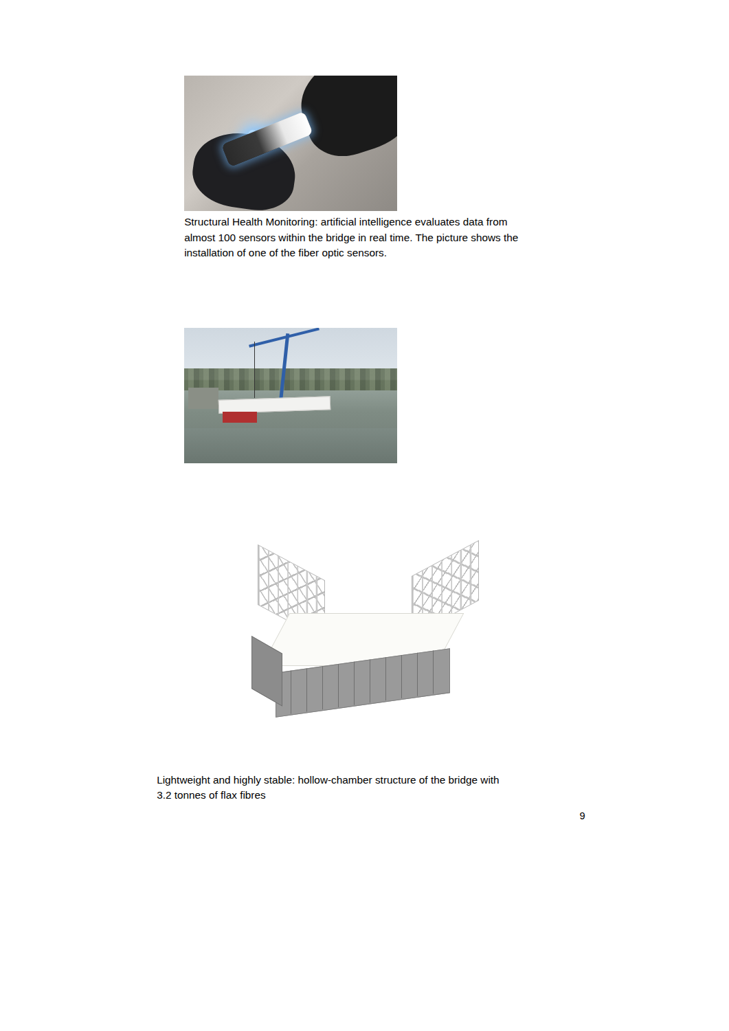Structural Health Monitoring: artificial intelligence evaluates data from almost 100 sensors within the bridge in real time. The picture shows the installation of one of the fiber optic sensors.
Lightweight and highly stable: hollow-chamber structure of the bridge with 3.2 tonnes of flax fibres
9